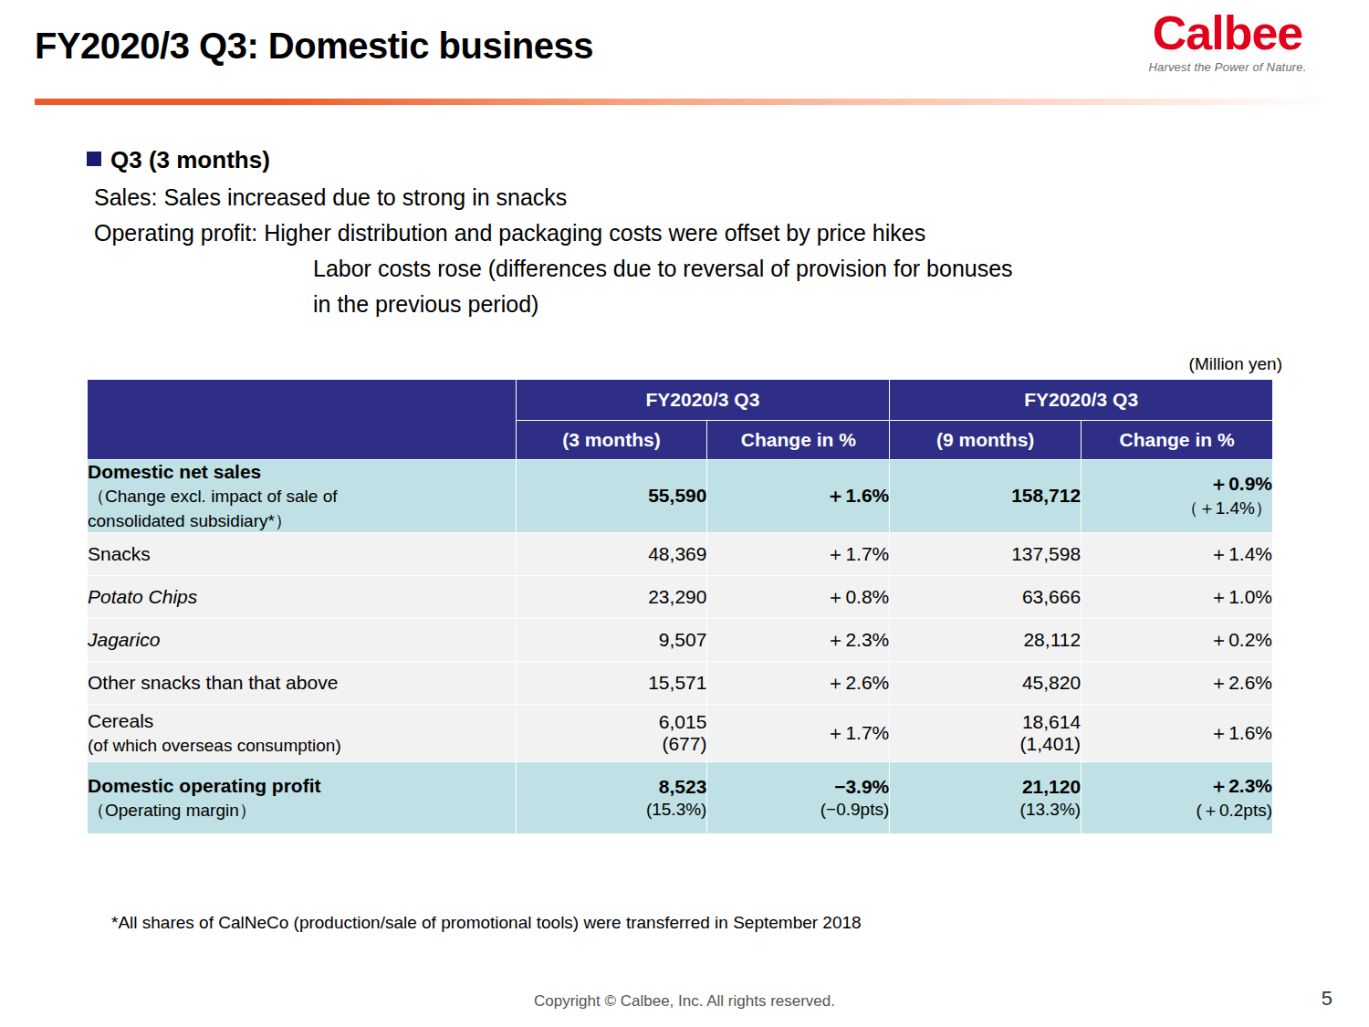FY2020/3 Q3: Domestic business
Calbee
Harvest the Power of Nature.
Q3 (3 months)
Sales: Sales increased due to strong in snacks
Operating profit: Higher distribution and packaging costs were offset by price hikes
Labor costs rose (differences due to reversal of provision for bonuses
in the previous period)
(Million yen)
| | FY2020/3 Q3 | FY2020/3 Q3 |
| --- | --- | --- |
| (3 months) | Change in % | (9 months) | Change in % |
| Domestic net sales （Change excl. impact of sale of consolidated subsidiary*） | 55,590 | ＋1.6% | 158,712 | ＋0.9% （＋1.4%） |
| Snacks | 48,369 | ＋1.7% | 137,598 | ＋1.4% |
| Potato Chips | 23,290 | ＋0.8% | 63,666 | ＋1.0% |
| Jagarico | 9,507 | ＋2.3% | 28,112 | ＋0.2% |
| Other snacks than that above | 15,571 | ＋2.6% | 45,820 | ＋2.6% |
| Cereals (of which overseas consumption) | 6,015 (677) | ＋1.7% | 18,614 (1,401) | ＋1.6% |
| Domestic operating profit （Operating margin） | 8,523 (15.3%) | −3.9% (−0.9pts) | 21,120 (13.3%) | ＋2.3% (＋0.2pts) |
*All shares of CalNeCo (production/sale of promotional tools) were transferred in September 2018
Copyright © Calbee, Inc. All rights reserved.
5